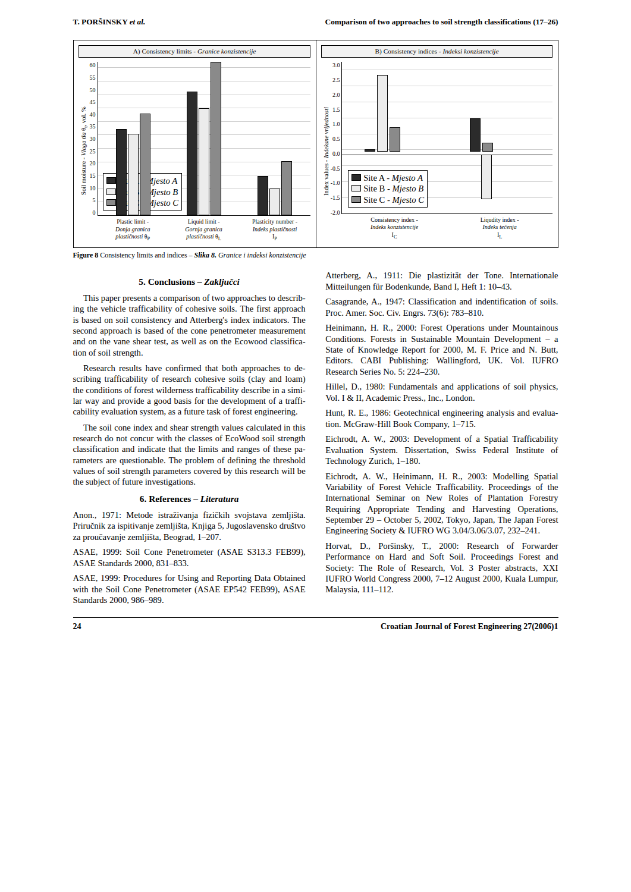T. PORŠINSKY et al.
Comparison of two approaches to soil strength classifications (17–26)
A) Consistency limits - Granice konzistencije
Soil moisture - Vlaga tla θt, vol. %
60
55
50
45
40
35
30
25
20
15
10
5
0
Site A - Mjesto A
Site B - Mjesto B
Site C - Mjesto C
Plastic limit -
Donja granica
plastičnosti θP
Liquid limit -
Gornja granica
plastičnosti θL
Plasticity number -
Indeks plastičnosti
IP
B) Consistency indices - Indeksi konzistencije
Index values - Indeksne vrijednosti
3.0
2.5
2.0
1.5
1.0
0.5
0.0
-0.5
-1.0
-1.5
-2.0
Site A - Mjesto A
Site B - Mjesto B
Site C - Mjesto C
Consistency index -
Indeks konzistencije
IC
Liqudity index -
Indeks tečenja
IL
Figure 8 Consistency limits and indices – Slika 8. Granice i indeksi konzistencije
5. Conclusions – Zaključci
This paper presents a comparison of two approaches to describing the vehicle trafficability of cohesive soils. The first approach is based on soil consistency and Atterberg's index indicators. The second approach is based of the cone penetrometer measurement and on the vane shear test, as well as on the Ecowood classification of soil strength.
Research results have confirmed that both approaches to describing trafficability of research cohesive soils (clay and loam) the conditions of forest wilderness trafficability describe in a similar way and provide a good basis for the development of a trafficability evaluation system, as a future task of forest engineering.
The soil cone index and shear strength values calculated in this research do not concur with the classes of EcoWood soil strength classification and indicate that the limits and ranges of these parameters are questionable. The problem of defining the threshold values of soil strength parameters covered by this research will be the subject of future investigations.
6. References – Literatura
Anon., 1971: Metode istraživanja fizičkih svojstava zemljišta. Priručnik za ispitivanje zemljišta, Knjiga 5, Jugoslavensko društvo za proučavanje zemljišta, Beograd, 1–207.
ASAE, 1999: Soil Cone Penetrometer (ASAE S313.3 FEB99), ASAE Standards 2000, 831–833.
ASAE, 1999: Procedures for Using and Reporting Data Obtained with the Soil Cone Penetrometer (ASAE EP542 FEB99), ASAE Standards 2000, 986–989.
Atterberg, A., 1911: Die plastizität der Tone. Internationale Mitteilungen für Bodenkunde, Band I, Heft 1: 10–43.
Casagrande, A., 1947: Classification and indentification of soils. Proc. Amer. Soc. Civ. Engrs. 73(6): 783–810.
Heinimann, H. R., 2000: Forest Operations under Mountainous Conditions. Forests in Sustainable Mountain Development – a State of Knowledge Report for 2000, M. F. Price and N. Butt, Editors. CABI Publishing: Wallingford, UK. Vol. IUFRO Research Series No. 5: 224–230.
Hillel, D., 1980: Fundamentals and applications of soil physics, Vol. I & II, Academic Press., Inc., London.
Hunt, R. E., 1986: Geotechnical engineering analysis and evaluation. McGraw-Hill Book Company, 1–715.
Eichrodt, A. W., 2003: Development of a Spatial Trafficability Evaluation System. Dissertation, Swiss Federal Institute of Technology Zurich, 1–180.
Eichrodt, A. W., Heinimann, H. R., 2003: Modelling Spatial Variability of Forest Vehicle Trafficability. Proceedings of the International Seminar on New Roles of Plantation Forestry Requiring Appropriate Tending and Harvesting Operations, September 29 – October 5, 2002, Tokyo, Japan, The Japan Forest Engineering Society & IUFRO WG 3.04/3.06/3.07, 232–241.
Horvat, D., Poršinsky, T., 2000: Research of Forwarder Performance on Hard and Soft Soil. Proceedings Forest and Society: The Role of Research, Vol. 3 Poster abstracts, XXI IUFRO World Congress 2000, 7–12 August 2000, Kuala Lumpur, Malaysia, 111–112.
24
Croatian Journal of Forest Engineering 27(2006)1